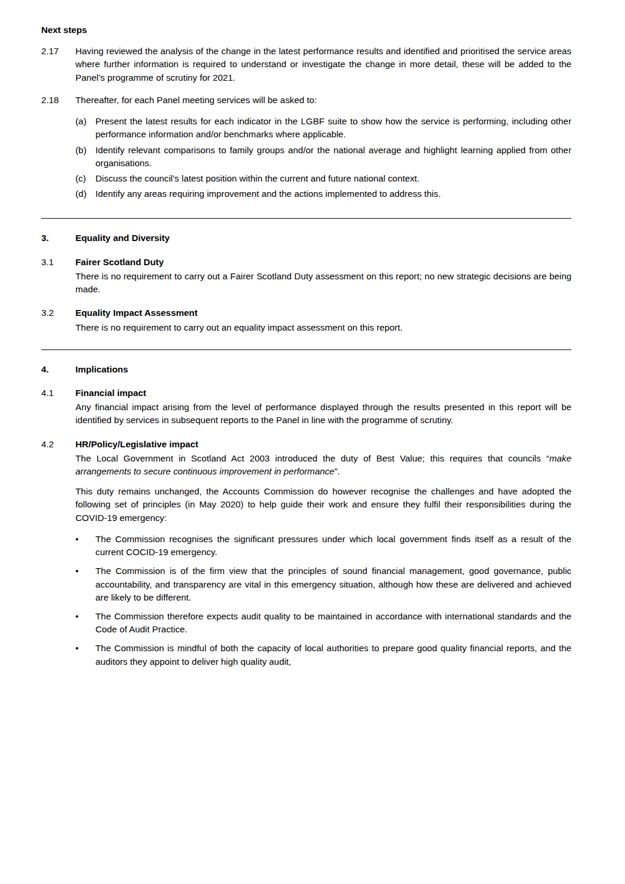Next steps
2.17
Having reviewed the analysis of the change in the latest performance results and identified and prioritised the service areas where further information is required to understand or investigate the change in more detail, these will be added to the Panel’s programme of scrutiny for 2021.
2.18
Thereafter, for each Panel meeting services will be asked to:
(a) Present the latest results for each indicator in the LGBF suite to show how the service is performing, including other performance information and/or benchmarks where applicable.
(b) Identify relevant comparisons to family groups and/or the national average and highlight learning applied from other organisations.
(c) Discuss the council’s latest position within the current and future national context.
(d) Identify any areas requiring improvement and the actions implemented to address this.
3.
Equality and Diversity
3.1
Fairer Scotland Duty
There is no requirement to carry out a Fairer Scotland Duty assessment on this report; no new strategic decisions are being made.
3.2
Equality Impact Assessment
There is no requirement to carry out an equality impact assessment on this report.
4.
Implications
4.1
Financial impact
Any financial impact arising from the level of performance displayed through the results presented in this report will be identified by services in subsequent reports to the Panel in line with the programme of scrutiny.
4.2
HR/Policy/Legislative impact
The Local Government in Scotland Act 2003 introduced the duty of Best Value; this requires that councils “make arrangements to secure continuous improvement in performance”.
This duty remains unchanged, the Accounts Commission do however recognise the challenges and have adopted the following set of principles (in May 2020) to help guide their work and ensure they fulfil their responsibilities during the COVID-19 emergency:
•The Commission recognises the significant pressures under which local government finds itself as a result of the current COCID-19 emergency.
•The Commission is of the firm view that the principles of sound financial management, good governance, public accountability, and transparency are vital in this emergency situation, although how these are delivered and achieved are likely to be different.
•The Commission therefore expects audit quality to be maintained in accordance with international standards and the Code of Audit Practice.
•The Commission is mindful of both the capacity of local authorities to prepare good quality financial reports, and the auditors they appoint to deliver high quality audit,